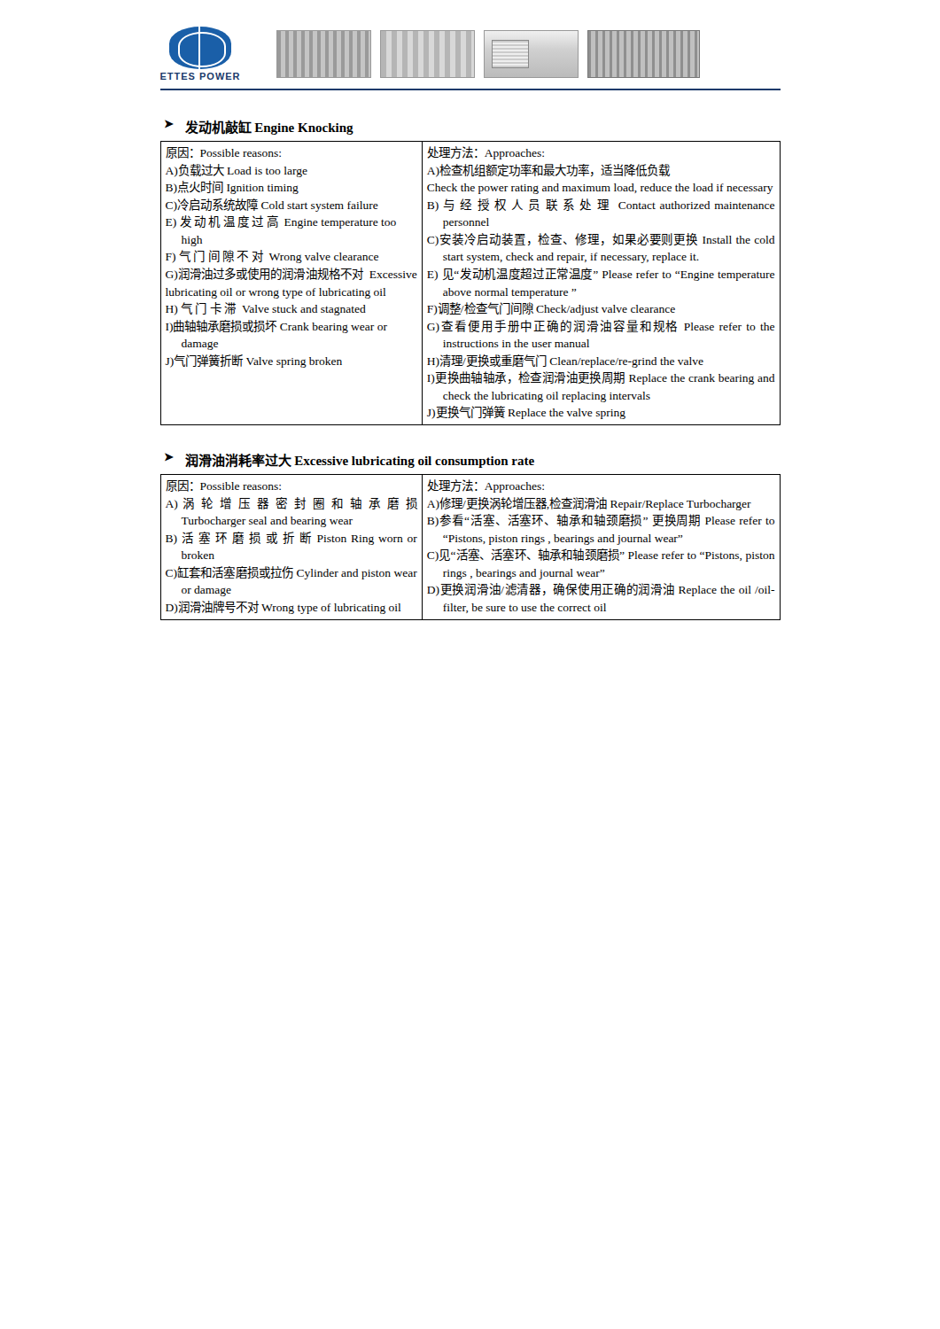ETTES POWER
发动机敲缸 Engine Knocking
| 原因：Possible reasons: A)负载过大 Load is too large B)点火时间 Ignition timing C)冷启动系统故障 Cold start system failure E) 发 动 机 温 度 过 高 Engine temperature too high F) 气 门 间 隙 不 对 Wrong valve clearance G)润滑油过多或使用的润滑油规格不对 Excessive lubricating oil or wrong type of lubricating oil H) 气 门 卡 滞 Valve stuck and stagnated I)曲轴轴承磨损或损坏 Crank bearing wear or damage J)气门弹簧折断 Valve spring broken | 处理方法：Approaches: A)检查机组额定功率和最大功率，适当降低负载 Check the power rating and maximum load, reduce the load if necessary B) 与 经 授 权 人 员 联 系 处 理 Contact authorized maintenance personnel C)安装冷启动装置，检查、修理，如果必要则更换 Install the cold start system, check and repair, if necessary, replace it. E) 见“发动机温度超过正常温度” Please refer to “Engine temperature above normal temperature ” F)调整/检查气门间隙 Check/adjust valve clearance G)查看便用手册中正确的润滑油容量和规格 Please refer to the instructions in the user manual H)清理/更换或重磨气门 Clean/replace/re-grind the valve I)更换曲轴轴承，检查润滑油更换周期 Replace the crank bearing and check the lubricating oil replacing intervals J)更换气门弹簧 Replace the valve spring |
润滑油消耗率过大 Excessive lubricating oil consumption rate
| 原因：Possible reasons: A) 涡 轮 增 压 器 密 封 圈 和 轴 承 磨 损 Turbocharger seal and bearing wear B) 活 塞 环 磨 损 或 折 断 Piston Ring worn or broken C)缸套和活塞磨损或拉伤 Cylinder and piston wear or damage D)润滑油牌号不对 Wrong type of lubricating oil | 处理方法：Approaches: A)修理/更换涡轮增压器,检查润滑油 Repair/Replace Turbocharger B)参看“活塞、活塞环、轴承和轴颈磨损” 更换周期 Please refer to “Pistons, piston rings , bearings and journal wear” C)见“活塞、活塞环、轴承和轴颈磨损” Please refer to “Pistons, piston rings , bearings and journal wear” D)更换润滑油/滤清器，确保使用正确的润滑油 Replace the oil /oil-filter, be sure to use the correct oil |